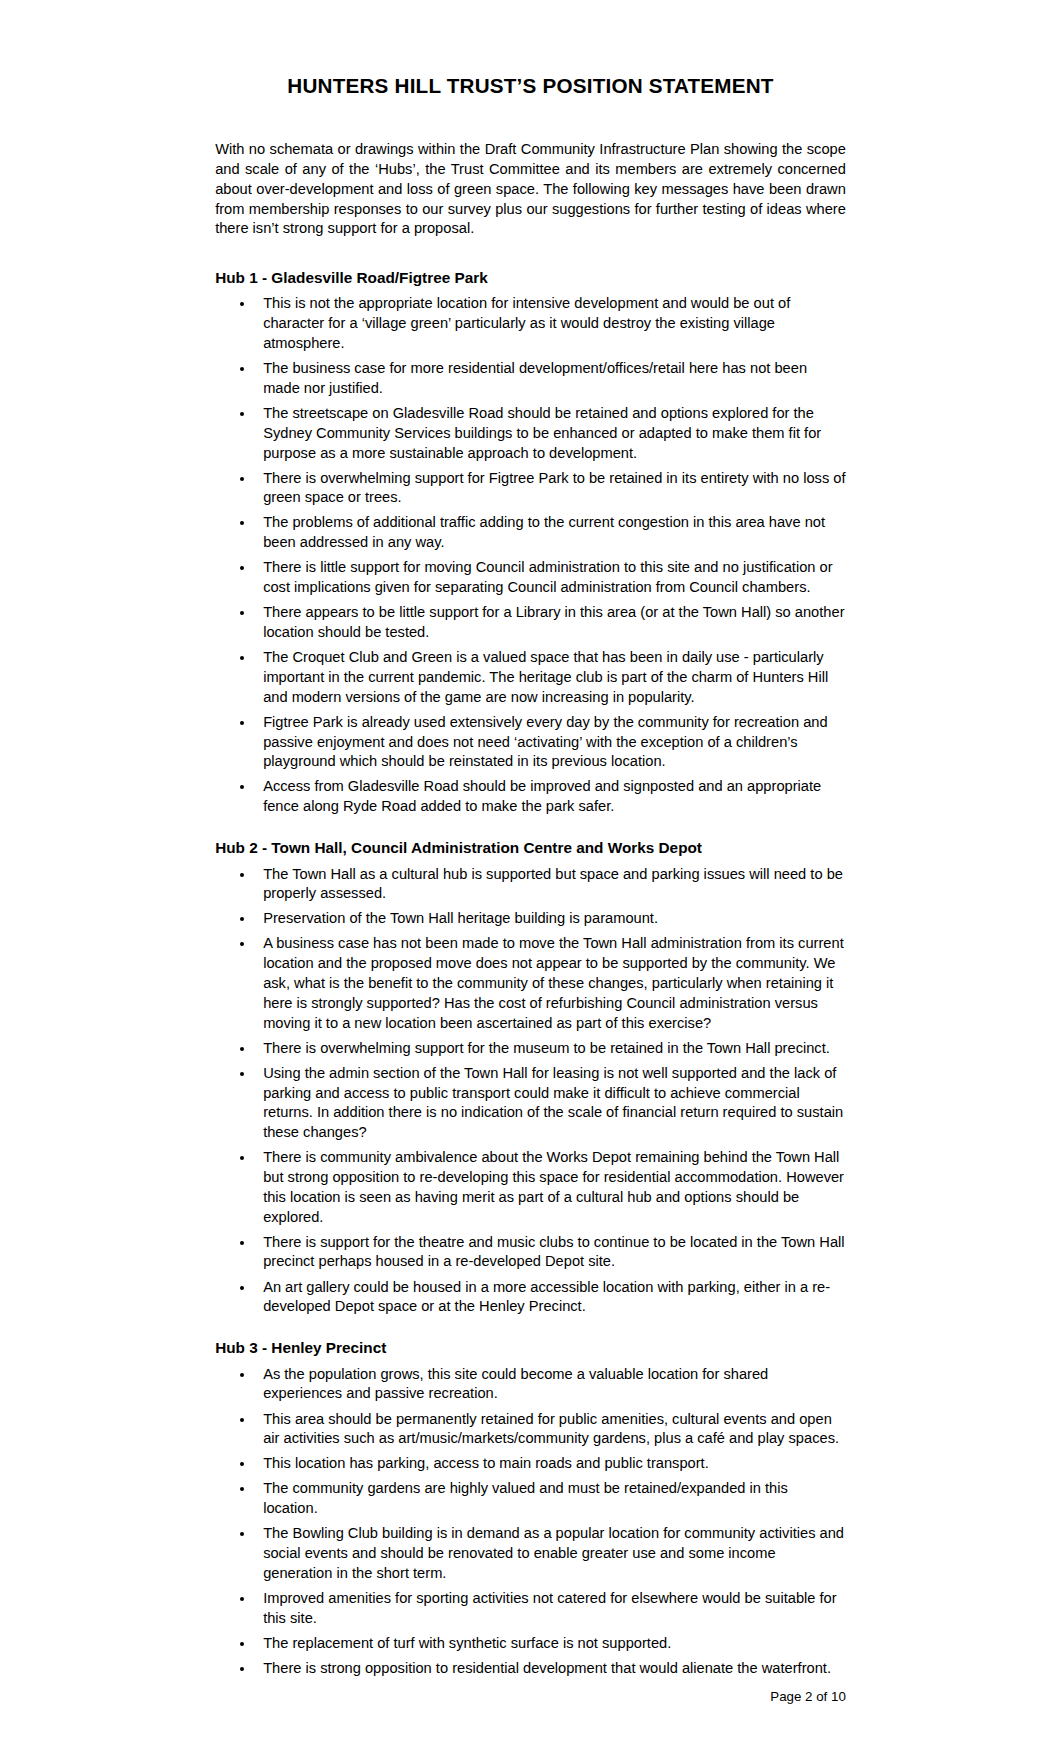HUNTERS HILL TRUST’S POSITION STATEMENT
With no schemata or drawings within the Draft Community Infrastructure Plan showing the scope and scale of any of the ‘Hubs’, the Trust Committee and its members are extremely concerned about over-development and loss of green space. The following key messages have been drawn from membership responses to our survey plus our suggestions for further testing of ideas where there isn’t strong support for a proposal.
Hub 1 - Gladesville Road/Figtree Park
This is not the appropriate location for intensive development and would be out of character for a ‘village green’ particularly as it would destroy the existing village atmosphere.
The business case for more residential development/offices/retail here has not been made nor justified.
The streetscape on Gladesville Road should be retained and options explored for the Sydney Community Services buildings to be enhanced or adapted to make them fit for purpose as a more sustainable approach to development.
There is overwhelming support for Figtree Park to be retained in its entirety with no loss of green space or trees.
The problems of additional traffic adding to the current congestion in this area have not been addressed in any way.
There is little support for moving Council administration to this site and no justification or cost implications given for separating Council administration from Council chambers.
There appears to be little support for a Library in this area (or at the Town Hall) so another location should be tested.
The Croquet Club and Green is a valued space that has been in daily use - particularly important in the current pandemic. The heritage club is part of the charm of Hunters Hill and modern versions of the game are now increasing in popularity.
Figtree Park is already used extensively every day by the community for recreation and passive enjoyment and does not need ‘activating’ with the exception of a children’s playground which should be reinstated in its previous location.
Access from Gladesville Road should be improved and signposted and an appropriate fence along Ryde Road added to make the park safer.
Hub 2 - Town Hall, Council Administration Centre and Works Depot
The Town Hall as a cultural hub is supported but space and parking issues will need to be properly assessed.
Preservation of the Town Hall heritage building is paramount.
A business case has not been made to move the Town Hall administration from its current location and the proposed move does not appear to be supported by the community. We ask, what is the benefit to the community of these changes, particularly when retaining it here is strongly supported? Has the cost of refurbishing Council administration versus moving it to a new location been ascertained as part of this exercise?
There is overwhelming support for the museum to be retained in the Town Hall precinct.
Using the admin section of the Town Hall for leasing is not well supported and the lack of parking and access to public transport could make it difficult to achieve commercial returns. In addition there is no indication of the scale of financial return required to sustain these changes?
There is community ambivalence about the Works Depot remaining behind the Town Hall but strong opposition to re-developing this space for residential accommodation. However this location is seen as having merit as part of a cultural hub and options should be explored.
There is support for the theatre and music clubs to continue to be located in the Town Hall precinct perhaps housed in a re-developed Depot site.
An art gallery could be housed in a more accessible location with parking, either in a re-developed Depot space or at the Henley Precinct.
Hub 3 - Henley Precinct
As the population grows, this site could become a valuable location for shared experiences and passive recreation.
This area should be permanently retained for public amenities, cultural events and open air activities such as art/music/markets/community gardens, plus a café and play spaces.
This location has parking, access to main roads and public transport.
The community gardens are highly valued and must be retained/expanded in this location.
The Bowling Club building is in demand as a popular location for community activities and social events and should be renovated to enable greater use and some income generation in the short term.
Improved amenities for sporting activities not catered for elsewhere would be suitable for this site.
The replacement of turf with synthetic surface is not supported.
There is strong opposition to residential development that would alienate the waterfront.
Page 2 of 10